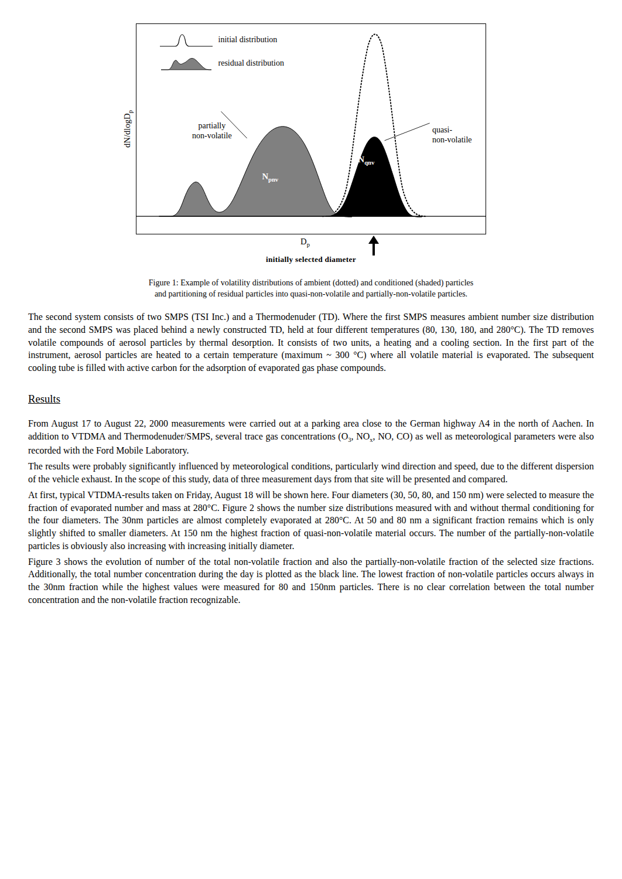dN/dlogDp
initial distribution
residual distribution
partially
non-volatile
quasi-
non-volatile
Npnv
Nqnv
Dp
initially selected diameter
Figure 1: Example of volatility distributions of ambient (dotted) and conditioned (shaded) particles
and partitioning of residual particles into quasi-non-volatile and partially-non-volatile particles.
The second system consists of two SMPS (TSI Inc.) and a Thermodenuder (TD). Where the first SMPS measures ambient number size distribution and the second SMPS was placed behind a newly constructed TD, held at four different temperatures (80, 130, 180, and 280°C). The TD removes volatile compounds of aerosol particles by thermal desorption. It consists of two units, a heating and a cooling section. In the first part of the instrument, aerosol particles are heated to a certain temperature (maximum ~ 300 °C) where all volatile material is evaporated. The subsequent cooling tube is filled with active carbon for the adsorption of evaporated gas phase compounds.
Results
From August 17 to August 22, 2000 measurements were carried out at a parking area close to the German highway A4 in the north of Aachen. In addition to VTDMA and Thermodenuder/SMPS, several trace gas concentrations (O3, NOx, NO, CO) as well as meteorological parameters were also recorded with the Ford Mobile Laboratory.
The results were probably significantly influenced by meteorological conditions, particularly wind direction and speed, due to the different dispersion of the vehicle exhaust. In the scope of this study, data of three measurement days from that site will be presented and compared.
At first, typical VTDMA-results taken on Friday, August 18 will be shown here. Four diameters (30, 50, 80, and 150 nm) were selected to measure the fraction of evaporated number and mass at 280°C. Figure 2 shows the number size distributions measured with and without thermal conditioning for the four diameters. The 30nm particles are almost completely evaporated at 280°C. At 50 and 80 nm a significant fraction remains which is only slightly shifted to smaller diameters. At 150 nm the highest fraction of quasi-non-volatile material occurs. The number of the partially-non-volatile particles is obviously also increasing with increasing initially diameter.
Figure 3 shows the evolution of number of the total non-volatile fraction and also the partially-non-volatile fraction of the selected size fractions. Additionally, the total number concentration during the day is plotted as the black line. The lowest fraction of non-volatile particles occurs always in the 30nm fraction while the highest values were measured for 80 and 150nm particles. There is no clear correlation between the total number concentration and the non-volatile fraction recognizable.